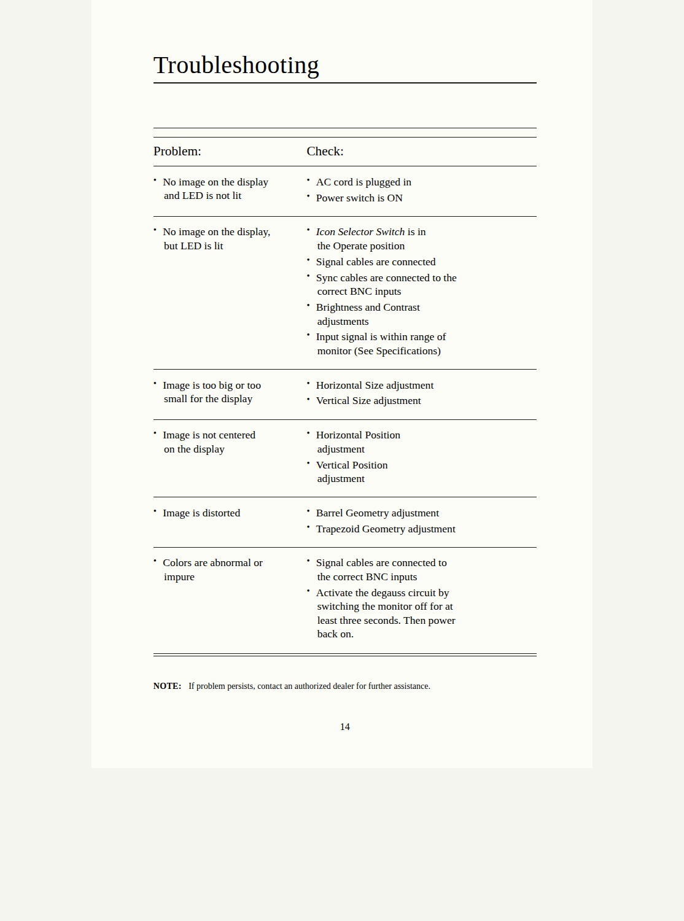Troubleshooting
| Problem: | Check: |
| --- | --- |
| No image on the display and LED is not lit | AC cord is plugged in Power switch is ON |
| No image on the display, but LED is lit | Icon Selector Switch is in the Operate position Signal cables are connected Sync cables are connected to the correct BNC inputs Brightness and Contrast adjustments Input signal is within range of monitor (See Specifications) |
| Image is too big or too small for the display | Horizontal Size adjustment Vertical Size adjustment |
| Image is not centered on the display | Horizontal Position adjustment Vertical Position adjustment |
| Image is distorted | Barrel Geometry adjustment Trapezoid Geometry adjustment |
| Colors are abnormal or impure | Signal cables are connected to the correct BNC inputs Activate the degauss circuit by switching the monitor off for at least three seconds. Then power back on. |
NOTE: If problem persists, contact an authorized dealer for further assistance.
14